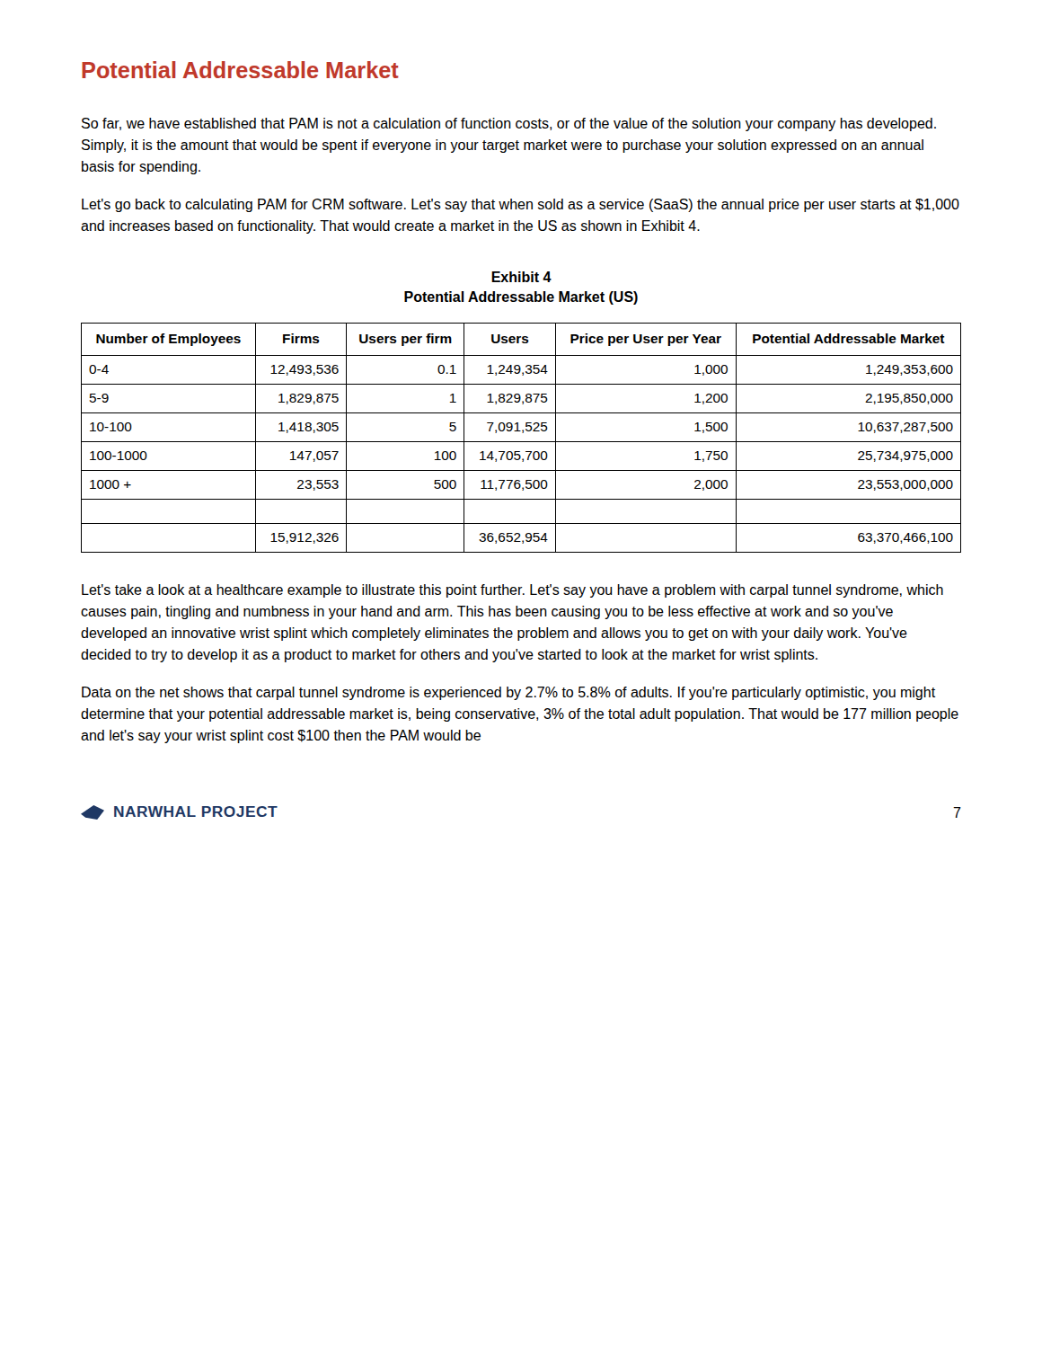Potential Addressable Market
So far, we have established that PAM is not a calculation of function costs, or of the value of the solution your company has developed. Simply, it is the amount that would be spent if everyone in your target market were to purchase your solution expressed on an annual basis for spending.
Let's go back to calculating PAM for CRM software. Let's say that when sold as a service (SaaS) the annual price per user starts at $1,000 and increases based on functionality. That would create a market in the US as shown in Exhibit 4.
Exhibit 4
Potential Addressable Market (US)
| Number of Employees | Firms | Users per firm | Users | Price per User per Year | Potential Addressable Market |
| --- | --- | --- | --- | --- | --- |
| 0-4 | 12,493,536 | 0.1 | 1,249,354 | 1,000 | 1,249,353,600 |
| 5-9 | 1,829,875 | 1 | 1,829,875 | 1,200 | 2,195,850,000 |
| 10-100 | 1,418,305 | 5 | 7,091,525 | 1,500 | 10,637,287,500 |
| 100-1000 | 147,057 | 100 | 14,705,700 | 1,750 | 25,734,975,000 |
| 1000 + | 23,553 | 500 | 11,776,500 | 2,000 | 23,553,000,000 |
| | 15,912,326 | | 36,652,954 | | 63,370,466,100 |
Let's take a look at a healthcare example to illustrate this point further. Let's say you have a problem with carpal tunnel syndrome, which causes pain, tingling and numbness in your hand and arm. This has been causing you to be less effective at work and so you've developed an innovative wrist splint which completely eliminates the problem and allows you to get on with your daily work. You've decided to try to develop it as a product to market for others and you've started to look at the market for wrist splints.
Data on the net shows that carpal tunnel syndrome is experienced by 2.7% to 5.8% of adults. If you're particularly optimistic, you might determine that your potential addressable market is, being conservative, 3% of the total adult population. That would be 177 million people and let's say your wrist splint cost $100 then the PAM would be
NARWHAL PROJECT
7